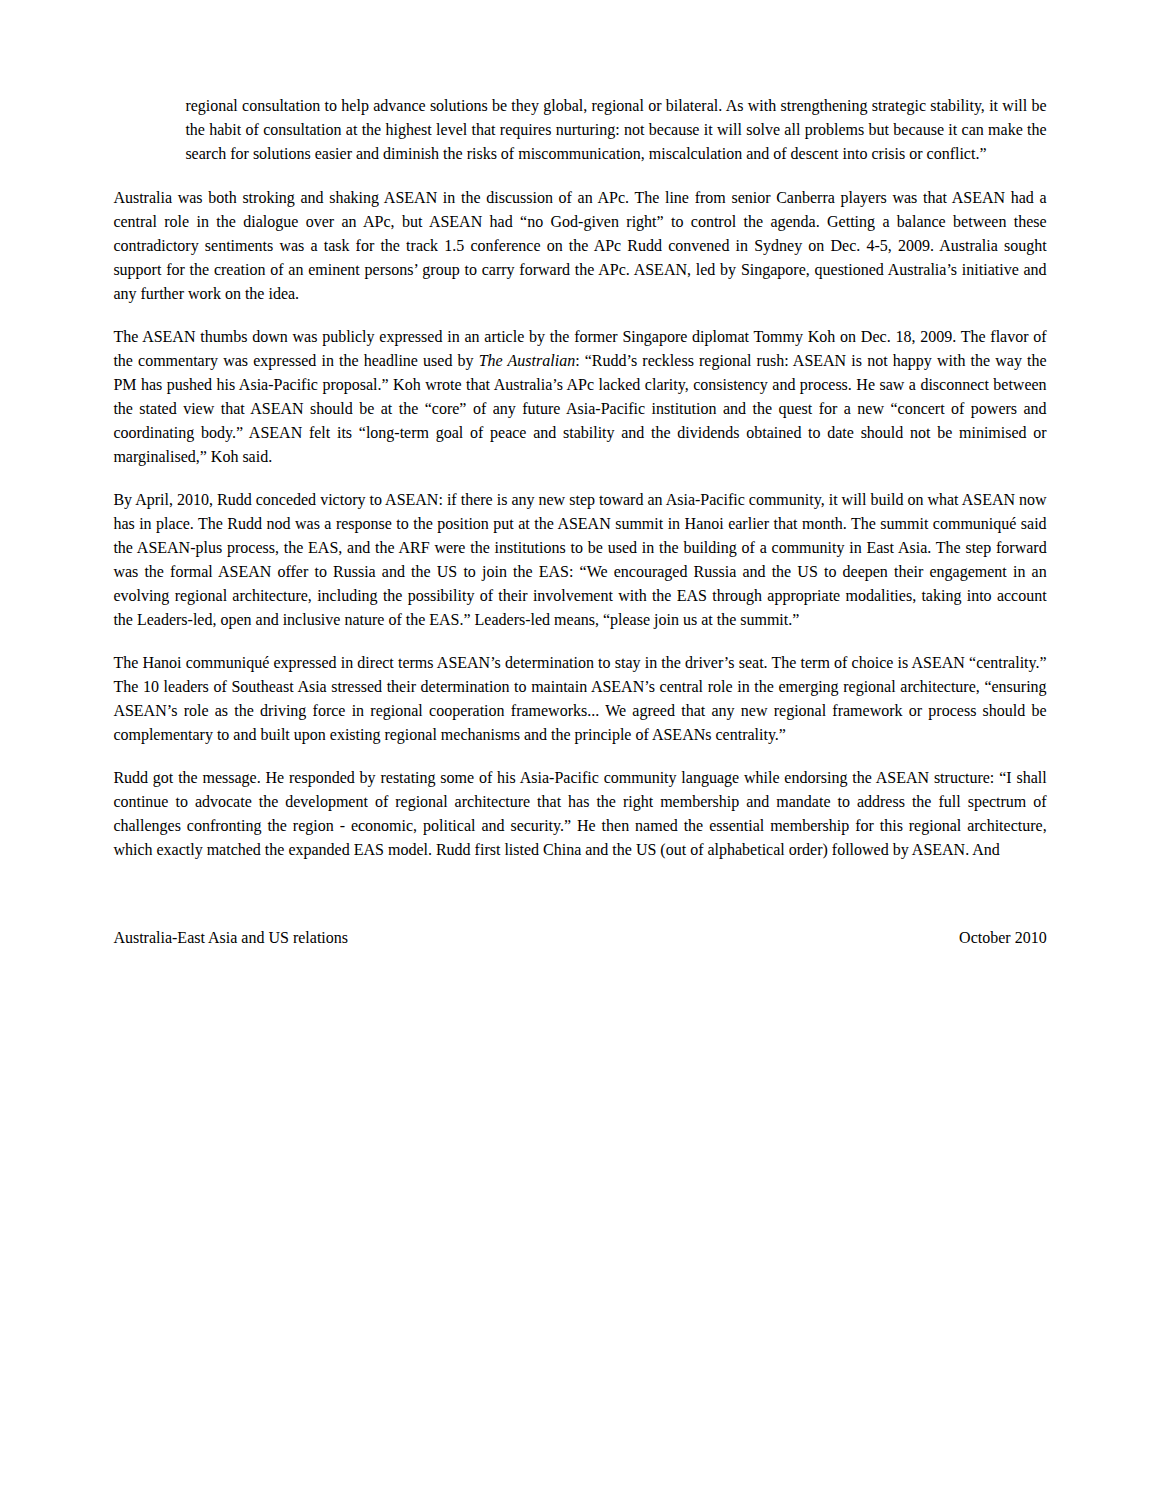regional consultation to help advance solutions be they global, regional or bilateral. As with strengthening strategic stability, it will be the habit of consultation at the highest level that requires nurturing: not because it will solve all problems but because it can make the search for solutions easier and diminish the risks of miscommunication, miscalculation and of descent into crisis or conflict.”
Australia was both stroking and shaking ASEAN in the discussion of an APc. The line from senior Canberra players was that ASEAN had a central role in the dialogue over an APc, but ASEAN had “no God-given right” to control the agenda. Getting a balance between these contradictory sentiments was a task for the track 1.5 conference on the APc Rudd convened in Sydney on Dec. 4-5, 2009. Australia sought support for the creation of an eminent persons’ group to carry forward the APc. ASEAN, led by Singapore, questioned Australia’s initiative and any further work on the idea.
The ASEAN thumbs down was publicly expressed in an article by the former Singapore diplomat Tommy Koh on Dec. 18, 2009. The flavor of the commentary was expressed in the headline used by The Australian: “Rudd’s reckless regional rush: ASEAN is not happy with the way the PM has pushed his Asia-Pacific proposal.” Koh wrote that Australia’s APc lacked clarity, consistency and process. He saw a disconnect between the stated view that ASEAN should be at the “core” of any future Asia-Pacific institution and the quest for a new “concert of powers and coordinating body.” ASEAN felt its “long-term goal of peace and stability and the dividends obtained to date should not be minimised or marginalised,” Koh said.
By April, 2010, Rudd conceded victory to ASEAN: if there is any new step toward an Asia-Pacific community, it will build on what ASEAN now has in place. The Rudd nod was a response to the position put at the ASEAN summit in Hanoi earlier that month. The summit communiqué said the ASEAN-plus process, the EAS, and the ARF were the institutions to be used in the building of a community in East Asia. The step forward was the formal ASEAN offer to Russia and the US to join the EAS: “We encouraged Russia and the US to deepen their engagement in an evolving regional architecture, including the possibility of their involvement with the EAS through appropriate modalities, taking into account the Leaders-led, open and inclusive nature of the EAS.” Leaders-led means, “please join us at the summit.”
The Hanoi communiqué expressed in direct terms ASEAN’s determination to stay in the driver’s seat. The term of choice is ASEAN “centrality.” The 10 leaders of Southeast Asia stressed their determination to maintain ASEAN’s central role in the emerging regional architecture, “ensuring ASEAN’s role as the driving force in regional cooperation frameworks... We agreed that any new regional framework or process should be complementary to and built upon existing regional mechanisms and the principle of ASEANs centrality.”
Rudd got the message. He responded by restating some of his Asia-Pacific community language while endorsing the ASEAN structure: “I shall continue to advocate the development of regional architecture that has the right membership and mandate to address the full spectrum of challenges confronting the region - economic, political and security.” He then named the essential membership for this regional architecture, which exactly matched the expanded EAS model. Rudd first listed China and the US (out of alphabetical order) followed by ASEAN. And
Australia-East Asia and US relations October 2010